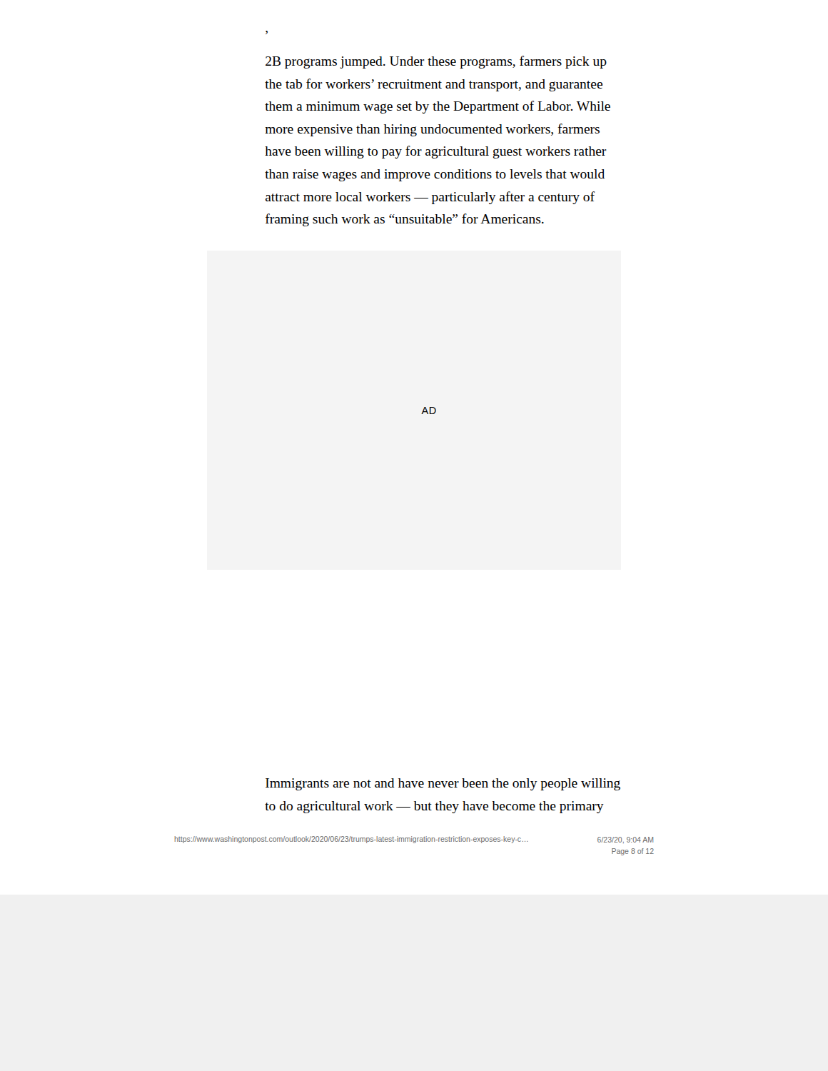,
2B programs jumped. Under these programs, farmers pick up the tab for workers’ recruitment and transport, and guarantee them a minimum wage set by the Department of Labor. While more expensive than hiring undocumented workers, farmers have been willing to pay for agricultural guest workers rather than raise wages and improve conditions to levels that would attract more local workers — particularly after a century of framing such work as “unsuitable” for Americans.
AD
Immigrants are not and have never been the only people willing to do agricultural work — but they have become the primary group of
https://www.washingtonpost.com/outlook/2020/06/23/trumps-latest-immigration-restriction-exposes-key-contradiction-policy/
6/23/20, 9:04 AM
Page 8 of 12